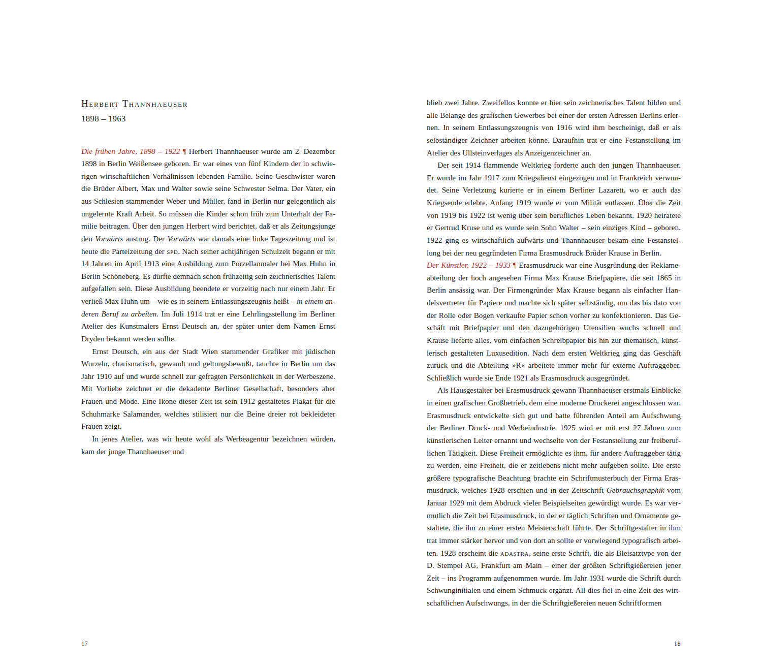Herbert Thannhaeuser1898 – 1963
Die frühen Jahre, 1898 – 1922 ¶ Herbert Thannhaeuser wurde am 2. Dezember 1898 in Berlin Weißensee geboren. Er war eines von fünf Kindern der in schwierigen wirtschaftlichen Verhältnissen lebenden Familie. Seine Geschwister waren die Brüder Albert, Max und Walter sowie seine Schwester Selma. Der Vater, ein aus Schlesien stammender Weber und Müller, fand in Berlin nur gelegentlich als ungelernte Kraft Arbeit. So müssen die Kinder schon früh zum Unterhalt der Familie beitragen. Über den jungen Herbert wird berichtet, daß er als Zeitungsjunge den Vorwärts austrug. Der Vorwärts war damals eine linke Tageszeitung und ist heute die Parteizeitung der spd. Nach seiner achtjährigen Schulzeit begann er mit 14 Jahren im April 1913 eine Ausbildung zum Porzellanmaler bei Max Huhn in Berlin Schöneberg. Es dürfte demnach schon frühzeitig sein zeichnerisches Talent aufgefallen sein. Diese Ausbildung beendete er vorzeitig nach nur einem Jahr. Er verließ Max Huhn um – wie es in seinem Entlassungszeugnis heißt – in einem anderen Beruf zu arbeiten. Im Juli 1914 trat er eine Lehrlingsstellung im Berliner Atelier des Kunstmalers Ernst Deutsch an, der später unter dem Namen Ernst Dryden bekannt werden sollte.
Ernst Deutsch, ein aus der Stadt Wien stammender Grafiker mit jüdischen Wurzeln, charismatisch, gewandt und geltungsbewußt, tauchte in Berlin um das Jahr 1910 auf und wurde schnell zur gefragten Persönlichkeit in der Werbeszene. Mit Vorliebe zeichnet er die dekadente Berliner Gesellschaft, besonders aber Frauen und Mode. Eine Ikone dieser Zeit ist sein 1912 gestaltetes Plakat für die Schuhmarke Salamander, welches stilisiert nur die Beine dreier rot bekleideter Frauen zeigt.
In jenes Atelier, was wir heute wohl als Werbeagentur bezeichnen würden, kam der junge Thannhaeuser und
17
blieb zwei Jahre. Zweifellos konnte er hier sein zeichnerisches Talent bilden und alle Belange des grafischen Gewerbes bei einer der ersten Adressen Berlins erlernen. In seinem Entlassungszeugnis von 1916 wird ihm bescheinigt, daß er als selbständiger Zeichner arbeiten könne. Daraufhin trat er eine Festanstellung im Atelier des Ullsteinverlages als Anzeigenzeichner an.
Der seit 1914 flammende Weltkrieg forderte auch den jungen Thannhaeuser. Er wurde im Jahr 1917 zum Kriegsdienst eingezogen und in Frankreich verwundet. Seine Verletzung kurierte er in einem Berliner Lazarett, wo er auch das Kriegsende erlebte. Anfang 1919 wurde er vom Militär entlassen. Über die Zeit von 1919 bis 1922 ist wenig über sein berufliches Leben bekannt. 1920 heiratete er Gertrud Kruse und es wurde sein Sohn Walter – sein einziges Kind – geboren. 1922 ging es wirtschaftlich aufwärts und Thannhaeuser bekam eine Festanstellung bei der neu gegründeten Firma Erasmusdruck Brüder Krause in Berlin.
Der Künstler, 1922 – 1933 ¶ Erasmusdruck war eine Ausgründung der Reklameabteilung der hoch angesehen Firma Max Krause Briefpapiere, die seit 1865 in Berlin ansässig war. Der Firmengründer Max Krause begann als einfacher Handelsvertreter für Papiere und machte sich später selbständig, um das bis dato von der Rolle oder Bogen verkaufte Papier schon vorher zu konfektionieren. Das Geschäft mit Briefpapier und den dazugehörigen Utensilien wuchs schnell und Krause lieferte alles, vom einfachen Schreibpapier bis hin zur thematisch, künstlerisch gestalteten Luxusedition. Nach dem ersten Weltkrieg ging das Geschäft zurück und die Abteilung »R« arbeitete immer mehr für externe Auftraggeber. Schließlich wurde sie Ende 1921 als Erasmusdruck ausgegründet.
Als Hausgestalter bei Erasmusdruck gewann Thannhaeuser erstmals Einblicke in einen grafischen Großbetrieb, dem eine moderne Druckerei angeschlossen war. Erasmusdruck entwickelte sich gut und hatte führenden Anteil am Aufschwung der Berliner Druck- und Werbeindustrie. 1925 wird er mit erst 27 Jahren zum künstlerischen Leiter ernannt und wechselte von der Festanstellung zur freiberuflichen Tätigkeit. Diese Freiheit ermöglichte es ihm, für andere Auftraggeber tätig zu werden, eine Freiheit, die er zeitlebens nicht mehr aufgeben sollte. Die erste größere typografische Beachtung brachte ein Schriftmusterbuch der Firma Erasmusdruck, welches 1928 erschien und in der Zeitschrift Gebrauchsgraphik vom Januar 1929 mit dem Abdruck vieler Beispielseiten gewürdigt wurde. Es war vermutlich die Zeit bei Erasmusdruck, in der er täglich Schriften und Ornamente gestaltete, die ihn zu einer ersten Meisterschaft führte. Der Schriftgestalter in ihm trat immer stärker hervor und von dort an sollte er vorwiegend typografisch arbeiten. 1928 erscheint die adastra, seine erste Schrift, die als Bleisatztype von der D. Stempel AG, Frankfurt am Main – einer der größten Schriftgießereien jener Zeit – ins Programm aufgenommen wurde. Im Jahr 1931 wurde die Schrift durch Schwunginitialen und einem Schmuck ergänzt. All dies fiel in eine Zeit des wirtschaftlichen Aufschwungs, in der die Schriftgießereien neuen Schriftformen
18